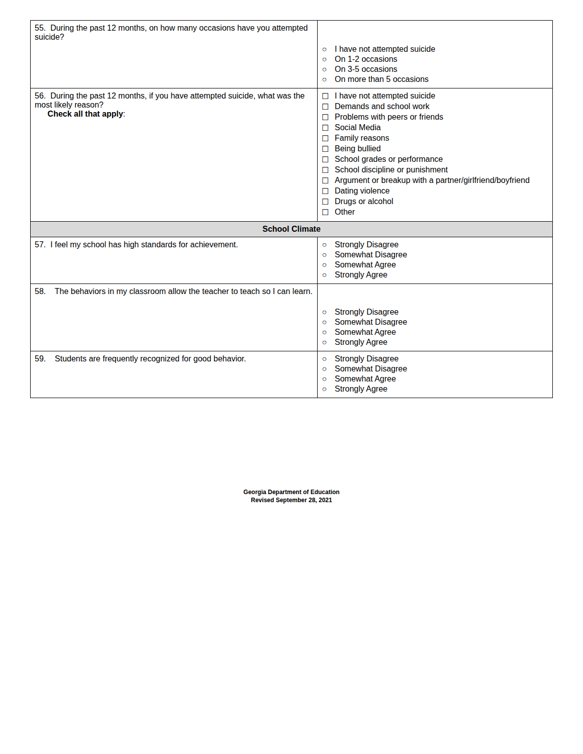| 55. During the past 12 months, on how many occasions have you attempted suicide? | ○ I have not attempted suicide ○ On 1-2 occasions ○ On 3-5 occasions ○ On more than 5 occasions |
| 56. During the past 12 months, if you have attempted suicide, what was the most likely reason? Check all that apply : | ☐ I have not attempted suicide ☐ Demands and school work ☐ Problems with peers or friends ☐ Social Media ☐ Family reasons ☐ Being bullied ☐ School grades or performance ☐ School discipline or punishment ☐ Argument or breakup with a partner/girlfriend/boyfriend ☐ Dating violence ☐ Drugs or alcohol ☐ Other |
| School Climate |
| 57. I feel my school has high standards for achievement. | ○ Strongly Disagree ○ Somewhat Disagree ○ Somewhat Agree ○ Strongly Agree |
| 58. The behaviors in my classroom allow the teacher to teach so I can learn. | ○ Strongly Disagree ○ Somewhat Disagree ○ Somewhat Agree ○ Strongly Agree |
| 59. Students are frequently recognized for good behavior. | ○ Strongly Disagree ○ Somewhat Disagree ○ Somewhat Agree ○ Strongly Agree |
Georgia Department of Education
Revised September 28, 2021